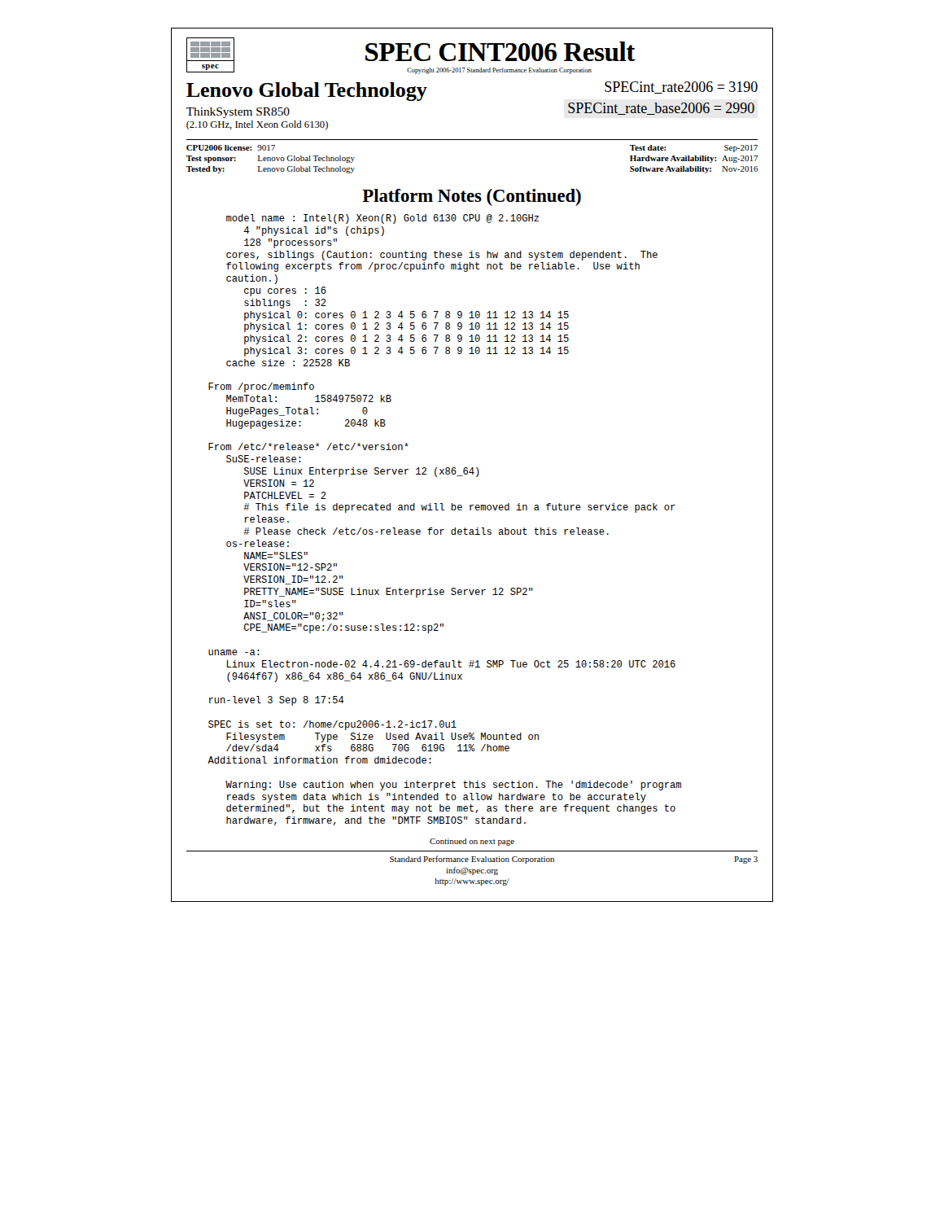spec
SPEC CINT2006 Result
Copyright 2006-2017 Standard Performance Evaluation Corporation
Lenovo Global Technology
ThinkSystem SR850 (2.10 GHz, Intel Xeon Gold 6130)
SPECint_rate2006 = 3190
SPECint_rate_base2006 = 2990
| CPU2006 license: | 9017 |
| Test sponsor: | Lenovo Global Technology |
| Tested by: | Lenovo Global Technology |
| Test date: | Sep-2017 |
| Hardware Availability: | Aug-2017 |
| Software Availability: | Nov-2016 |
Platform Notes (Continued)
   model name : Intel(R) Xeon(R) Gold 6130 CPU @ 2.10GHz
      4 "physical id"s (chips)
      128 "processors"
   cores, siblings (Caution: counting these is hw and system dependent.  The
   following excerpts from /proc/cpuinfo might not be reliable.  Use with
   caution.)
      cpu cores : 16
      siblings  : 32
      physical 0: cores 0 1 2 3 4 5 6 7 8 9 10 11 12 13 14 15
      physical 1: cores 0 1 2 3 4 5 6 7 8 9 10 11 12 13 14 15
      physical 2: cores 0 1 2 3 4 5 6 7 8 9 10 11 12 13 14 15
      physical 3: cores 0 1 2 3 4 5 6 7 8 9 10 11 12 13 14 15
   cache size : 22528 KB

From /proc/meminfo
   MemTotal:      1584975072 kB
   HugePages_Total:       0
   Hugepagesize:       2048 kB

From /etc/*release* /etc/*version*
   SuSE-release:
      SUSE Linux Enterprise Server 12 (x86_64)
      VERSION = 12
      PATCHLEVEL = 2
      # This file is deprecated and will be removed in a future service pack or
      release.
      # Please check /etc/os-release for details about this release.
   os-release:
      NAME="SLES"
      VERSION="12-SP2"
      VERSION_ID="12.2"
      PRETTY_NAME="SUSE Linux Enterprise Server 12 SP2"
      ID="sles"
      ANSI_COLOR="0;32"
      CPE_NAME="cpe:/o:suse:sles:12:sp2"

uname -a:
   Linux Electron-node-02 4.4.21-69-default #1 SMP Tue Oct 25 10:58:20 UTC 2016
   (9464f67) x86_64 x86_64 x86_64 GNU/Linux

run-level 3 Sep 8 17:54

SPEC is set to: /home/cpu2006-1.2-ic17.0u1
   Filesystem     Type  Size  Used Avail Use% Mounted on
   /dev/sda4      xfs   688G   70G  619G  11% /home
Additional information from dmidecode:

   Warning: Use caution when you interpret this section. The 'dmidecode' program
   reads system data which is "intended to allow hardware to be accurately
   determined", but the intent may not be met, as there are frequent changes to
   hardware, firmware, and the "DMTF SMBIOS" standard.
Continued on next page
Standard Performance Evaluation Corporation
info@spec.org
http://www.spec.org/
Page 3